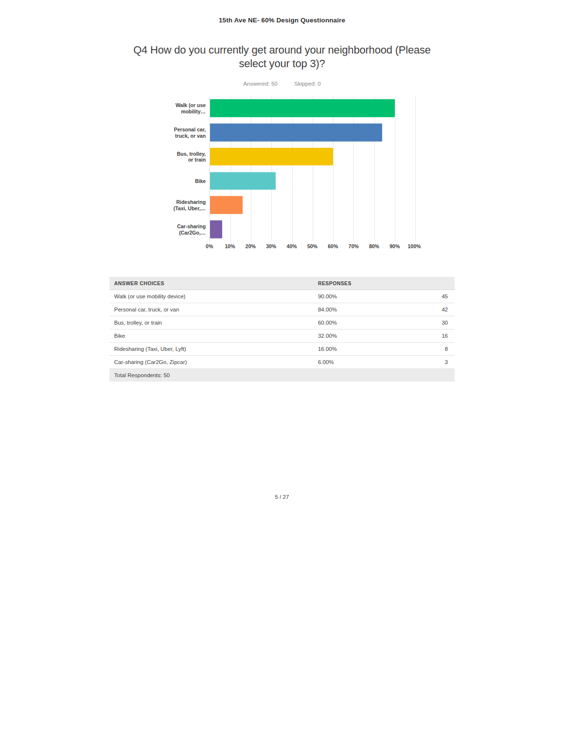15th Ave NE- 60% Design Questionnaire
Q4 How do you currently get around your neighborhood (Please select your top 3)?
Answered: 50 Skipped: 0
Walk (or use
mobility…
Personal car,
truck, or van
Bus, trolley,
or train
Bike
Ridesharing
(Taxi, Uber,…
Car-sharing
(Car2Go,…
0%
10%
20%
30%
40%
50%
60%
70%
80%
90%
100%
| ANSWER CHOICES | RESPONSES |
| --- | --- |
| Walk (or use mobility device) | 90.00% | 45 |
| Personal car, truck, or van | 84.00% | 42 |
| Bus, trolley, or train | 60.00% | 30 |
| Bike | 32.00% | 16 |
| Ridesharing (Taxi, Uber, Lyft) | 16.00% | 8 |
| Car-sharing (Car2Go, Zipcar) | 6.00% | 3 |
| Total Respondents: 50 | | |
5 / 27